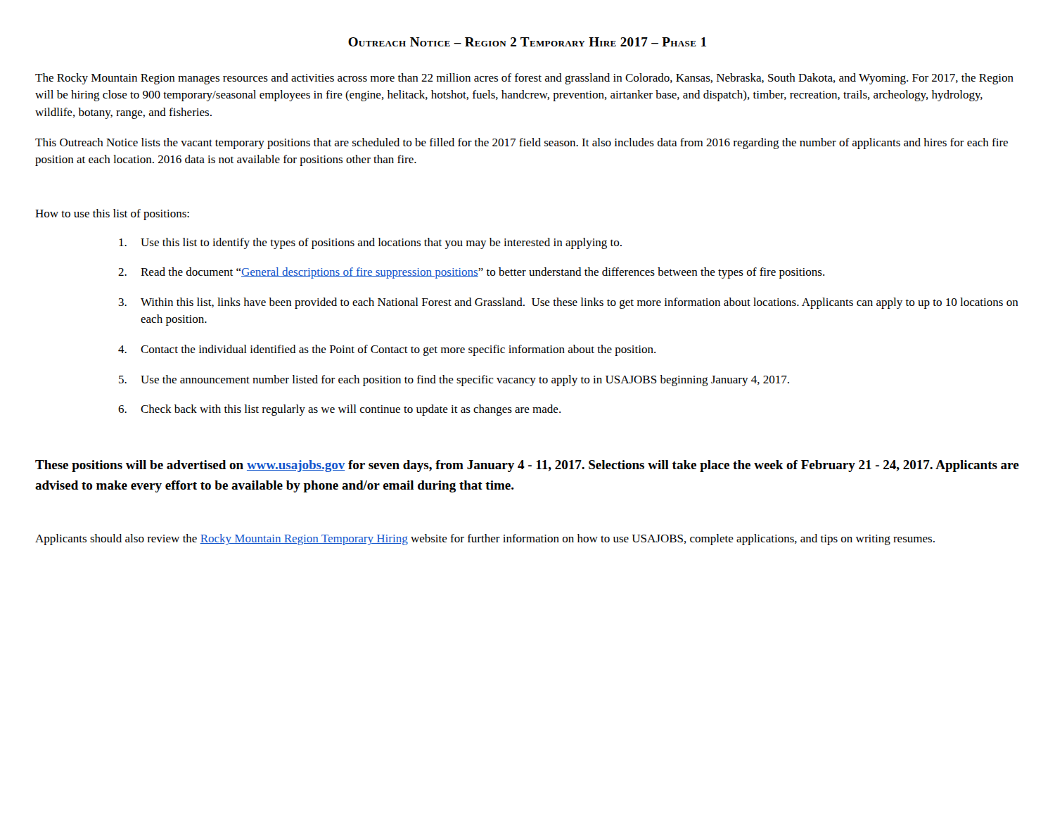Outreach Notice – Region 2 Temporary Hire 2017 – Phase 1
The Rocky Mountain Region manages resources and activities across more than 22 million acres of forest and grassland in Colorado, Kansas, Nebraska, South Dakota, and Wyoming. For 2017, the Region will be hiring close to 900 temporary/seasonal employees in fire (engine, helitack, hotshot, fuels, handcrew, prevention, airtanker base, and dispatch), timber, recreation, trails, archeology, hydrology, wildlife, botany, range, and fisheries.
This Outreach Notice lists the vacant temporary positions that are scheduled to be filled for the 2017 field season. It also includes data from 2016 regarding the number of applicants and hires for each fire position at each location. 2016 data is not available for positions other than fire.
How to use this list of positions:
Use this list to identify the types of positions and locations that you may be interested in applying to.
Read the document “General descriptions of fire suppression positions” to better understand the differences between the types of fire positions.
Within this list, links have been provided to each National Forest and Grassland. Use these links to get more information about locations. Applicants can apply to up to 10 locations on each position.
Contact the individual identified as the Point of Contact to get more specific information about the position.
Use the announcement number listed for each position to find the specific vacancy to apply to in USAJOBS beginning January 4, 2017.
Check back with this list regularly as we will continue to update it as changes are made.
These positions will be advertised on www.usajobs.gov for seven days, from January 4 - 11, 2017. Selections will take place the week of February 21 - 24, 2017. Applicants are advised to make every effort to be available by phone and/or email during that time.
Applicants should also review the Rocky Mountain Region Temporary Hiring website for further information on how to use USAJOBS, complete applications, and tips on writing resumes.